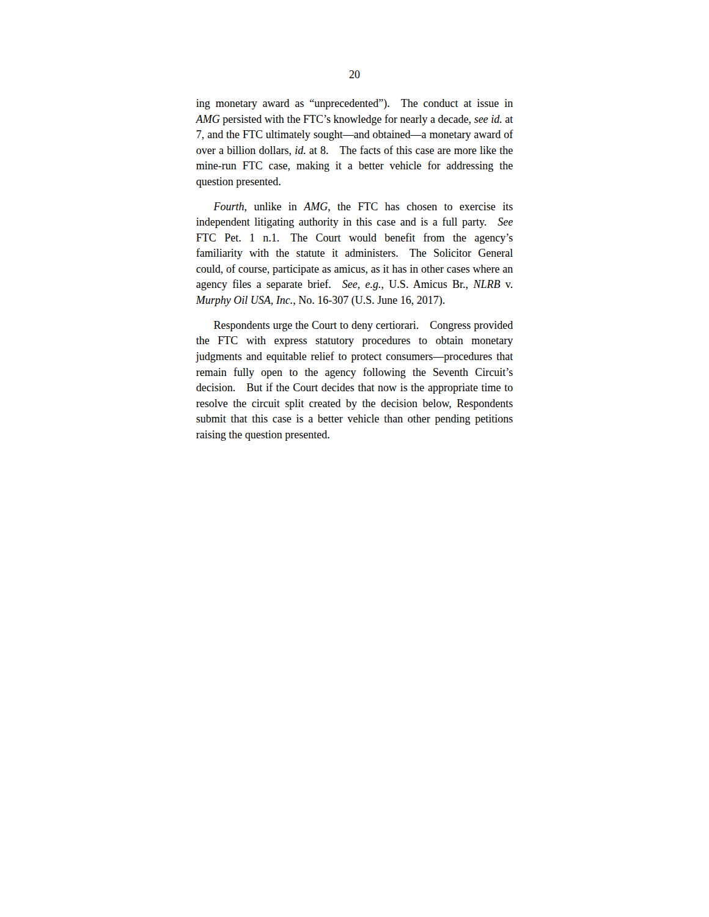20
ing monetary award as “unprecedented”). The conduct at issue in AMG persisted with the FTC’s knowledge for nearly a decade, see id. at 7, and the FTC ultimately sought—and obtained—a monetary award of over a billion dollars, id. at 8. The facts of this case are more like the mine-run FTC case, making it a better vehicle for addressing the question presented.
Fourth, unlike in AMG, the FTC has chosen to exercise its independent litigating authority in this case and is a full party. See FTC Pet. 1 n.1. The Court would benefit from the agency’s familiarity with the statute it administers. The Solicitor General could, of course, participate as amicus, as it has in other cases where an agency files a separate brief. See, e.g., U.S. Amicus Br., NLRB v. Murphy Oil USA, Inc., No. 16-307 (U.S. June 16, 2017).
Respondents urge the Court to deny certiorari. Congress provided the FTC with express statutory procedures to obtain monetary judgments and equitable relief to protect consumers—procedures that remain fully open to the agency following the Seventh Circuit’s decision. But if the Court decides that now is the appropriate time to resolve the circuit split created by the decision below, Respondents submit that this case is a better vehicle than other pending petitions raising the question presented.